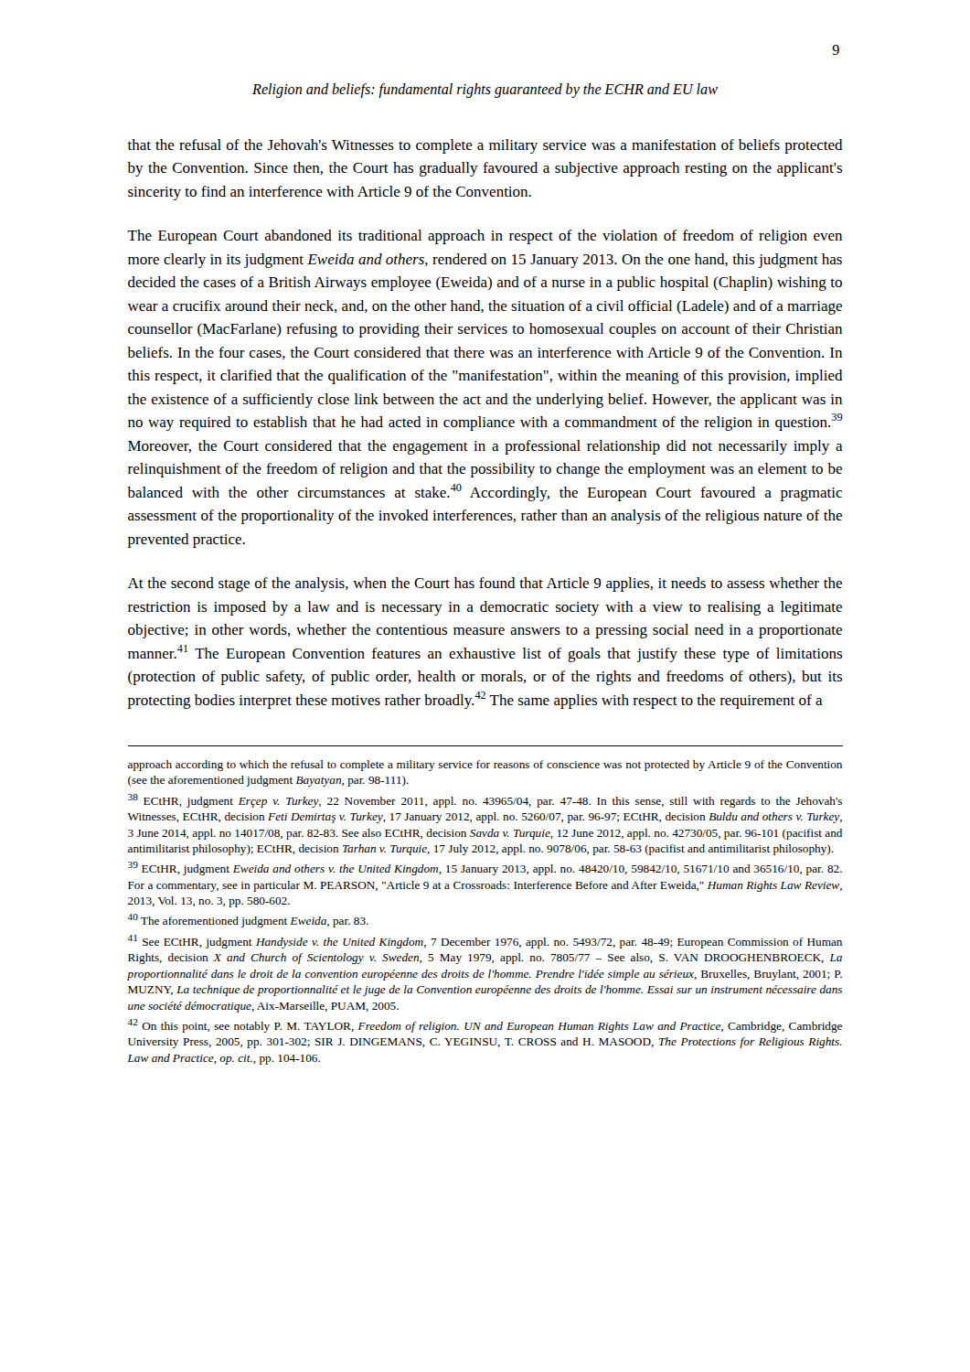9
Religion and beliefs: fundamental rights guaranteed by the ECHR and EU law
that the refusal of the Jehovah's Witnesses to complete a military service was a manifestation of beliefs protected by the Convention. Since then, the Court has gradually favoured a subjective approach resting on the applicant's sincerity to find an interference with Article 9 of the Convention.
The European Court abandoned its traditional approach in respect of the violation of freedom of religion even more clearly in its judgment Eweida and others, rendered on 15 January 2013. On the one hand, this judgment has decided the cases of a British Airways employee (Eweida) and of a nurse in a public hospital (Chaplin) wishing to wear a crucifix around their neck, and, on the other hand, the situation of a civil official (Ladele) and of a marriage counsellor (MacFarlane) refusing to providing their services to homosexual couples on account of their Christian beliefs. In the four cases, the Court considered that there was an interference with Article 9 of the Convention. In this respect, it clarified that the qualification of the "manifestation", within the meaning of this provision, implied the existence of a sufficiently close link between the act and the underlying belief. However, the applicant was in no way required to establish that he had acted in compliance with a commandment of the religion in question.39 Moreover, the Court considered that the engagement in a professional relationship did not necessarily imply a relinquishment of the freedom of religion and that the possibility to change the employment was an element to be balanced with the other circumstances at stake.40 Accordingly, the European Court favoured a pragmatic assessment of the proportionality of the invoked interferences, rather than an analysis of the religious nature of the prevented practice.
At the second stage of the analysis, when the Court has found that Article 9 applies, it needs to assess whether the restriction is imposed by a law and is necessary in a democratic society with a view to realising a legitimate objective; in other words, whether the contentious measure answers to a pressing social need in a proportionate manner.41 The European Convention features an exhaustive list of goals that justify these type of limitations (protection of public safety, of public order, health or morals, or of the rights and freedoms of others), but its protecting bodies interpret these motives rather broadly.42 The same applies with respect to the requirement of a
approach according to which the refusal to complete a military service for reasons of conscience was not protected by Article 9 of the Convention (see the aforementioned judgment Bayatyan, par. 98-111).
38 ECtHR, judgment Erçep v. Turkey, 22 November 2011, appl. no. 43965/04, par. 47-48. In this sense, still with regards to the Jehovah's Witnesses, ECtHR, decision Feti Demirtaş v. Turkey, 17 January 2012, appl. no. 5260/07, par. 96-97; ECtHR, decision Buldu and others v. Turkey, 3 June 2014, appl. no 14017/08, par. 82-83. See also ECtHR, decision Savda v. Turquie, 12 June 2012, appl. no. 42730/05, par. 96-101 (pacifist and antimilitarist philosophy); ECtHR, decision Tarhan v. Turquie, 17 July 2012, appl. no. 9078/06, par. 58-63 (pacifist and antimilitarist philosophy).
39 ECtHR, judgment Eweida and others v. the United Kingdom, 15 January 2013, appl. no. 48420/10, 59842/10, 51671/10 and 36516/10, par. 82. For a commentary, see in particular M. PEARSON, "Article 9 at a Crossroads: Interference Before and After Eweida," Human Rights Law Review, 2013, Vol. 13, no. 3, pp. 580-602.
40 The aforementioned judgment Eweida, par. 83.
41 See ECtHR, judgment Handyside v. the United Kingdom, 7 December 1976, appl. no. 5493/72, par. 48-49; European Commission of Human Rights, decision X and Church of Scientology v. Sweden, 5 May 1979, appl. no. 7805/77 – See also, S. VAN DROOGHENBROECK, La proportionnalité dans le droit de la convention européenne des droits de l'homme. Prendre l'idée simple au sérieux, Bruxelles, Bruylant, 2001; P. MUZNY, La technique de proportionnalité et le juge de la Convention européenne des droits de l'homme. Essai sur un instrument nécessaire dans une société démocratique, Aix-Marseille, PUAM, 2005.
42 On this point, see notably P. M. TAYLOR, Freedom of religion. UN and European Human Rights Law and Practice, Cambridge, Cambridge University Press, 2005, pp. 301-302; SIR J. DINGEMANS, C. YEGINSU, T. CROSS and H. MASOOD, The Protections for Religious Rights. Law and Practice, op. cit., pp. 104-106.